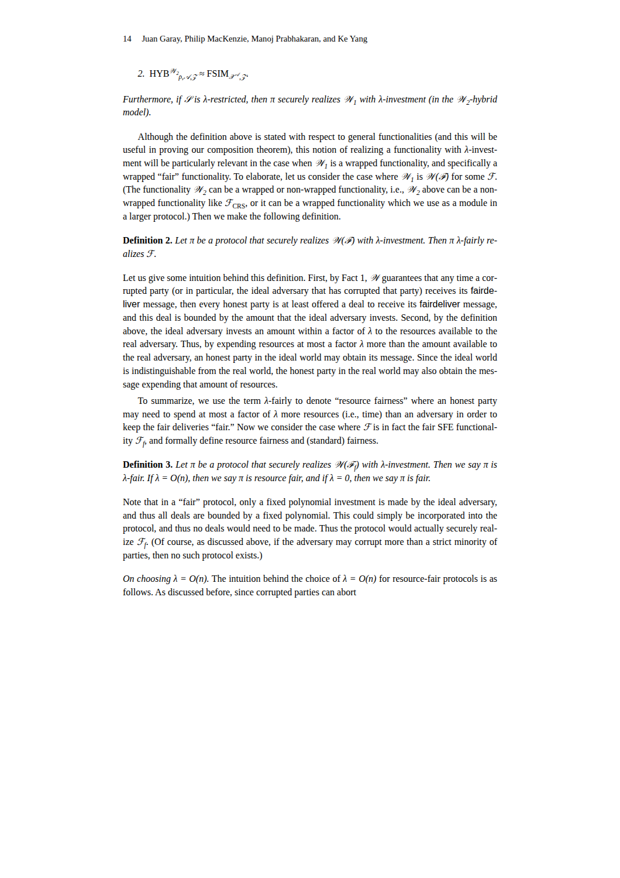14 Juan Garay, Philip MacKenzie, Manoj Prabhakaran, and Ke Yang
2. HYB𝒲2ρ,𝒜,𝒵 ≈ FSIM𝒳𝒜,𝒵.
Furthermore, if 𝒮 is λ-restricted, then π securely realizes 𝒲1 with λ-investment (in the 𝒲2-hybrid model).
Although the definition above is stated with respect to general functionalities (and this will be useful in proving our composition theorem), this notion of realizing a functionality with λ-investment will be particularly relevant in the case when 𝒲1 is a wrapped functionality, and specifically a wrapped “fair” functionality. To elaborate, let us consider the case where 𝒲1 is 𝒲(ℱ) for some ℱ. (The functionality 𝒲2 can be a wrapped or non-wrapped functionality, i.e., 𝒲2 above can be a non-wrapped functionality like ℱCRS, or it can be a wrapped functionality which we use as a module in a larger protocol.) Then we make the following definition.
Definition 2. Let π be a protocol that securely realizes 𝒲(ℱ) with λ-investment. Then π λ-fairly realizes ℱ.
Let us give some intuition behind this definition. First, by Fact 1, 𝒲 guarantees that any time a corrupted party (or in particular, the ideal adversary that has corrupted that party) receives its fairdeliver message, then every honest party is at least offered a deal to receive its fairdeliver message, and this deal is bounded by the amount that the ideal adversary invests. Second, by the definition above, the ideal adversary invests an amount within a factor of λ to the resources available to the real adversary. Thus, by expending resources at most a factor λ more than the amount available to the real adversary, an honest party in the ideal world may obtain its message. Since the ideal world is indistinguishable from the real world, the honest party in the real world may also obtain the message expending that amount of resources.
To summarize, we use the term λ-fairly to denote “resource fairness” where an honest party may need to spend at most a factor of λ more resources (i.e., time) than an adversary in order to keep the fair deliveries “fair.” Now we consider the case where ℱ is in fact the fair SFE functionality ℱf, and formally define resource fairness and (standard) fairness.
Definition 3. Let π be a protocol that securely realizes 𝒲(ℱf) with λ-investment. Then we say π is λ-fair. If λ = O(n), then we say π is resource fair, and if λ = 0, then we say π is fair.
Note that in a “fair” protocol, only a fixed polynomial investment is made by the ideal adversary, and thus all deals are bounded by a fixed polynomial. This could simply be incorporated into the protocol, and thus no deals would need to be made. Thus the protocol would actually securely realize ℱf. (Of course, as discussed above, if the adversary may corrupt more than a strict minority of parties, then no such protocol exists.)
On choosing λ = O(n). The intuition behind the choice of λ = O(n) for resource-fair protocols is as follows. As discussed before, since corrupted parties can abort